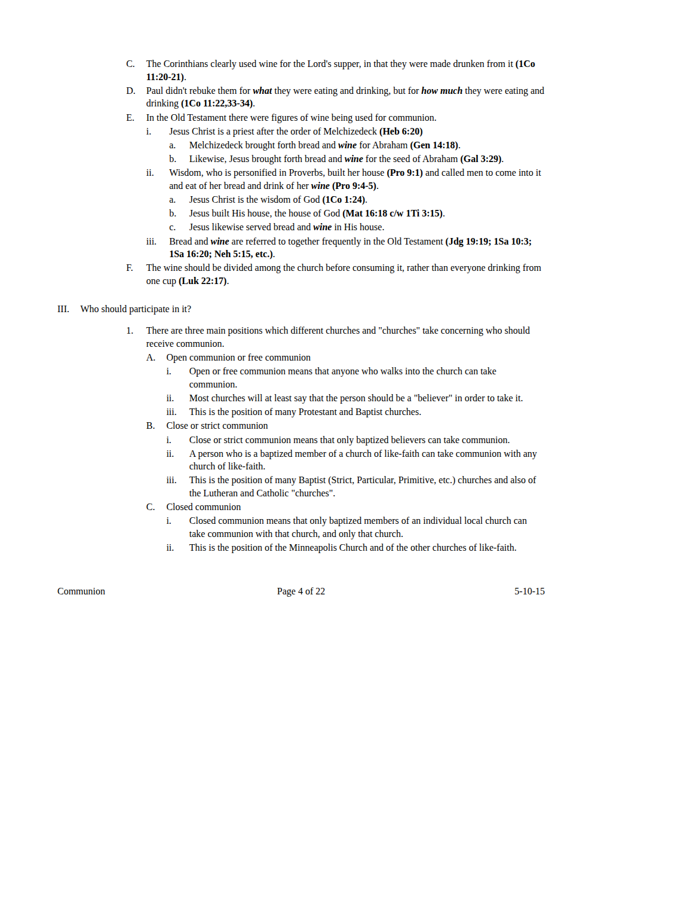C. The Corinthians clearly used wine for the Lord's supper, in that they were made drunken from it (1Co 11:20-21).
D. Paul didn't rebuke them for what they were eating and drinking, but for how much they were eating and drinking (1Co 11:22,33-34).
E. In the Old Testament there were figures of wine being used for communion.
i. Jesus Christ is a priest after the order of Melchizedeck (Heb 6:20)
a. Melchizedeck brought forth bread and wine for Abraham (Gen 14:18).
b. Likewise, Jesus brought forth bread and wine for the seed of Abraham (Gal 3:29).
ii. Wisdom, who is personified in Proverbs, built her house (Pro 9:1) and called men to come into it and eat of her bread and drink of her wine (Pro 9:4-5).
a. Jesus Christ is the wisdom of God (1Co 1:24).
b. Jesus built His house, the house of God (Mat 16:18 c/w 1Ti 3:15).
c. Jesus likewise served bread and wine in His house.
iii. Bread and wine are referred to together frequently in the Old Testament (Jdg 19:19; 1Sa 10:3; 1Sa 16:20; Neh 5:15, etc.).
F. The wine should be divided among the church before consuming it, rather than everyone drinking from one cup (Luk 22:17).
III. Who should participate in it?
1. There are three main positions which different churches and "churches" take concerning who should receive communion.
A. Open communion or free communion
i. Open or free communion means that anyone who walks into the church can take communion.
ii. Most churches will at least say that the person should be a "believer" in order to take it.
iii. This is the position of many Protestant and Baptist churches.
B. Close or strict communion
i. Close or strict communion means that only baptized believers can take communion.
ii. A person who is a baptized member of a church of like-faith can take communion with any church of like-faith.
iii. This is the position of many Baptist (Strict, Particular, Primitive, etc.) churches and also of the Lutheran and Catholic "churches".
C. Closed communion
i. Closed communion means that only baptized members of an individual local church can take communion with that church, and only that church.
ii. This is the position of the Minneapolis Church and of the other churches of like-faith.
Communion
Page 4 of 22
5-10-15